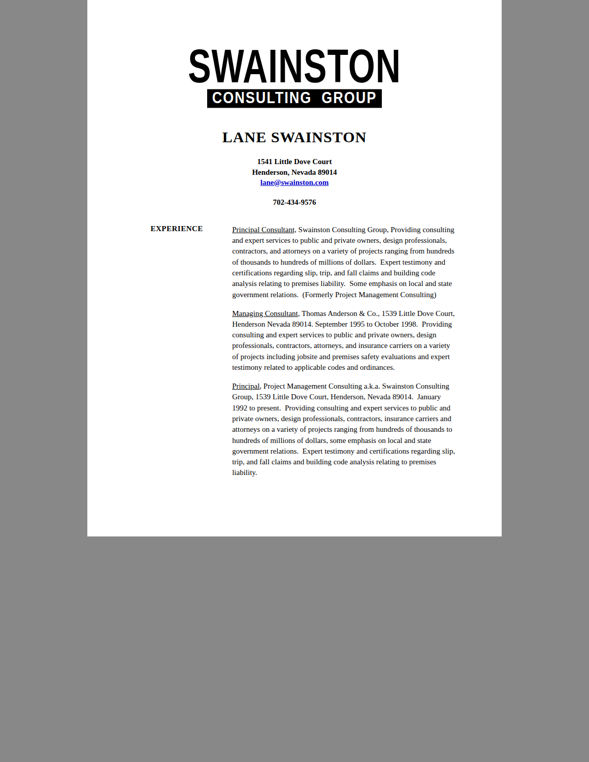SWAINSTON
CONSULTING GROUP
LANE SWAINSTON
1541 Little Dove Court
Henderson, Nevada 89014
lane@swainston.com
702-434-9576
| EXPERIENCE | Principal Consultant, Swainston Consulting Group, Providing consulting and expert services to public and private owners, design professionals, contractors, and attorneys on a variety of projects ranging from hundreds of thousands to hundreds of millions of dollars. Expert testimony and certifications regarding slip, trip, and fall claims and building code analysis relating to premises liability. Some emphasis on local and state government relations. (Formerly Project Management Consulting) Managing Consultant , Thomas Anderson & Co., 1539 Little Dove Court, Henderson Nevada 89014. September 1995 to October 1998. Providing consulting and expert services to public and private owners, design professionals, contractors, attorneys, and insurance carriers on a variety of projects including jobsite and premises safety evaluations and expert testimony related to applicable codes and ordinances. Principal , Project Management Consulting a.k.a. Swainston Consulting Group, 1539 Little Dove Court, Henderson, Nevada 89014. January 1992 to present. Providing consulting and expert services to public and private owners, design professionals, contractors, insurance carriers and attorneys on a variety of projects ranging from hundreds of thousands to hundreds of millions of dollars, some emphasis on local and state government relations. Expert testimony and certifications regarding slip, trip, and fall claims and building code analysis relating to premises liability. |